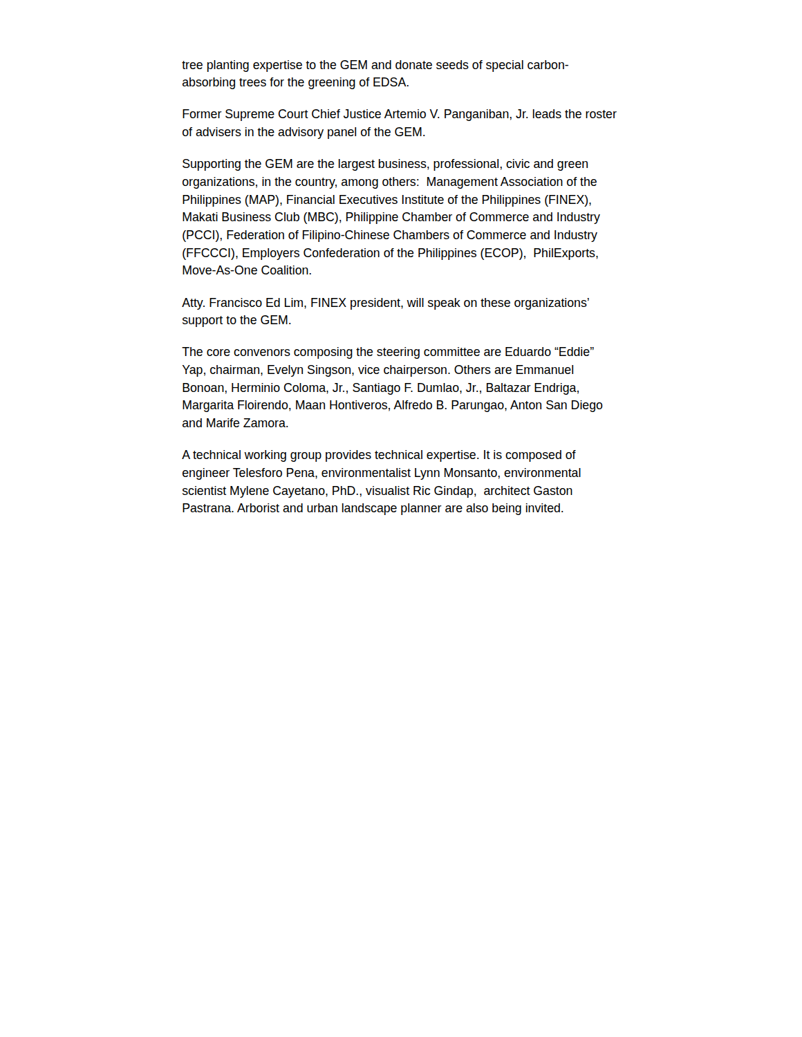tree planting expertise to the GEM and donate seeds of special carbon-absorbing trees for the greening of EDSA.
Former Supreme Court Chief Justice Artemio V. Panganiban, Jr. leads the roster of advisers in the advisory panel of the GEM.
Supporting the GEM are the largest business, professional, civic and green organizations, in the country, among others: Management Association of the Philippines (MAP), Financial Executives Institute of the Philippines (FINEX), Makati Business Club (MBC), Philippine Chamber of Commerce and Industry (PCCI), Federation of Filipino-Chinese Chambers of Commerce and Industry (FFCCCI), Employers Confederation of the Philippines (ECOP), PhilExports, Move-As-One Coalition.
Atty. Francisco Ed Lim, FINEX president, will speak on these organizations’ support to the GEM.
The core convenors composing the steering committee are Eduardo “Eddie” Yap, chairman, Evelyn Singson, vice chairperson. Others are Emmanuel Bonoan, Herminio Coloma, Jr., Santiago F. Dumlao, Jr., Baltazar Endriga, Margarita Floirendo, Maan Hontiveros, Alfredo B. Parungao, Anton San Diego and Marife Zamora.
A technical working group provides technical expertise. It is composed of engineer Telesforo Pena, environmentalist Lynn Monsanto, environmental scientist Mylene Cayetano, PhD., visualist Ric Gindap, architect Gaston Pastrana. Arborist and urban landscape planner are also being invited.